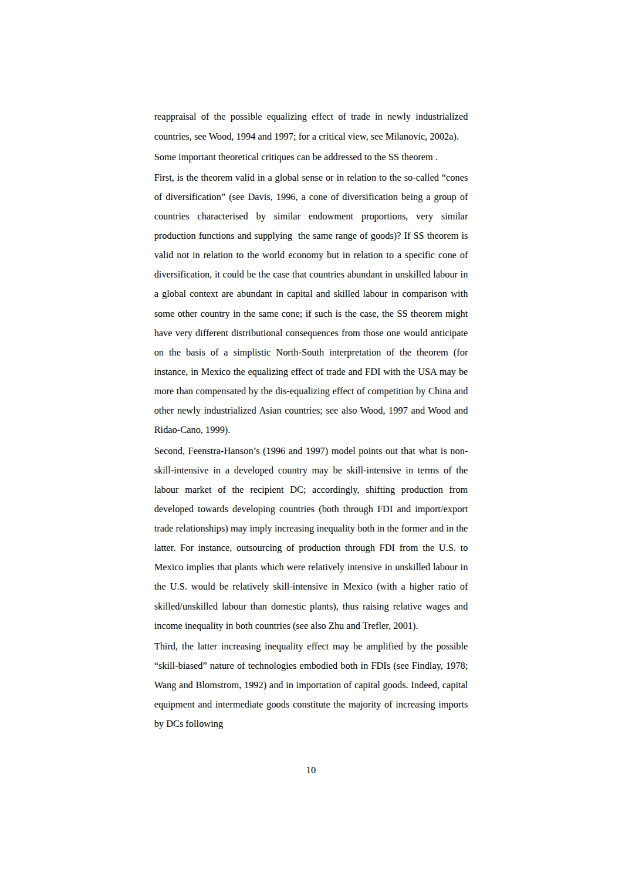reappraisal of the possible equalizing effect of trade in newly industrialized countries, see Wood, 1994 and 1997; for a critical view, see Milanovic, 2002a).
Some important theoretical critiques can be addressed to the SS theorem .
First, is the theorem valid in a global sense or in relation to the so-called “cones of diversification” (see Davis, 1996, a cone of diversification being a group of countries characterised by similar endowment proportions, very similar production functions and supplying the same range of goods)? If SS theorem is valid not in relation to the world economy but in relation to a specific cone of diversification, it could be the case that countries abundant in unskilled labour in a global context are abundant in capital and skilled labour in comparison with some other country in the same cone; if such is the case, the SS theorem might have very different distributional consequences from those one would anticipate on the basis of a simplistic North-South interpretation of the theorem (for instance, in Mexico the equalizing effect of trade and FDI with the USA may be more than compensated by the dis-equalizing effect of competition by China and other newly industrialized Asian countries; see also Wood, 1997 and Wood and Ridao-Cano, 1999).
Second, Feenstra-Hanson’s (1996 and 1997) model points out that what is non-skill-intensive in a developed country may be skill-intensive in terms of the labour market of the recipient DC; accordingly, shifting production from developed towards developing countries (both through FDI and import/export trade relationships) may imply increasing inequality both in the former and in the latter. For instance, outsourcing of production through FDI from the U.S. to Mexico implies that plants which were relatively intensive in unskilled labour in the U.S. would be relatively skill-intensive in Mexico (with a higher ratio of skilled/unskilled labour than domestic plants), thus raising relative wages and income inequality in both countries (see also Zhu and Trefler, 2001).
Third, the latter increasing inequality effect may be amplified by the possible “skill-biased” nature of technologies embodied both in FDIs (see Findlay, 1978; Wang and Blomstrom, 1992) and in importation of capital goods. Indeed, capital equipment and intermediate goods constitute the majority of increasing imports by DCs following
10